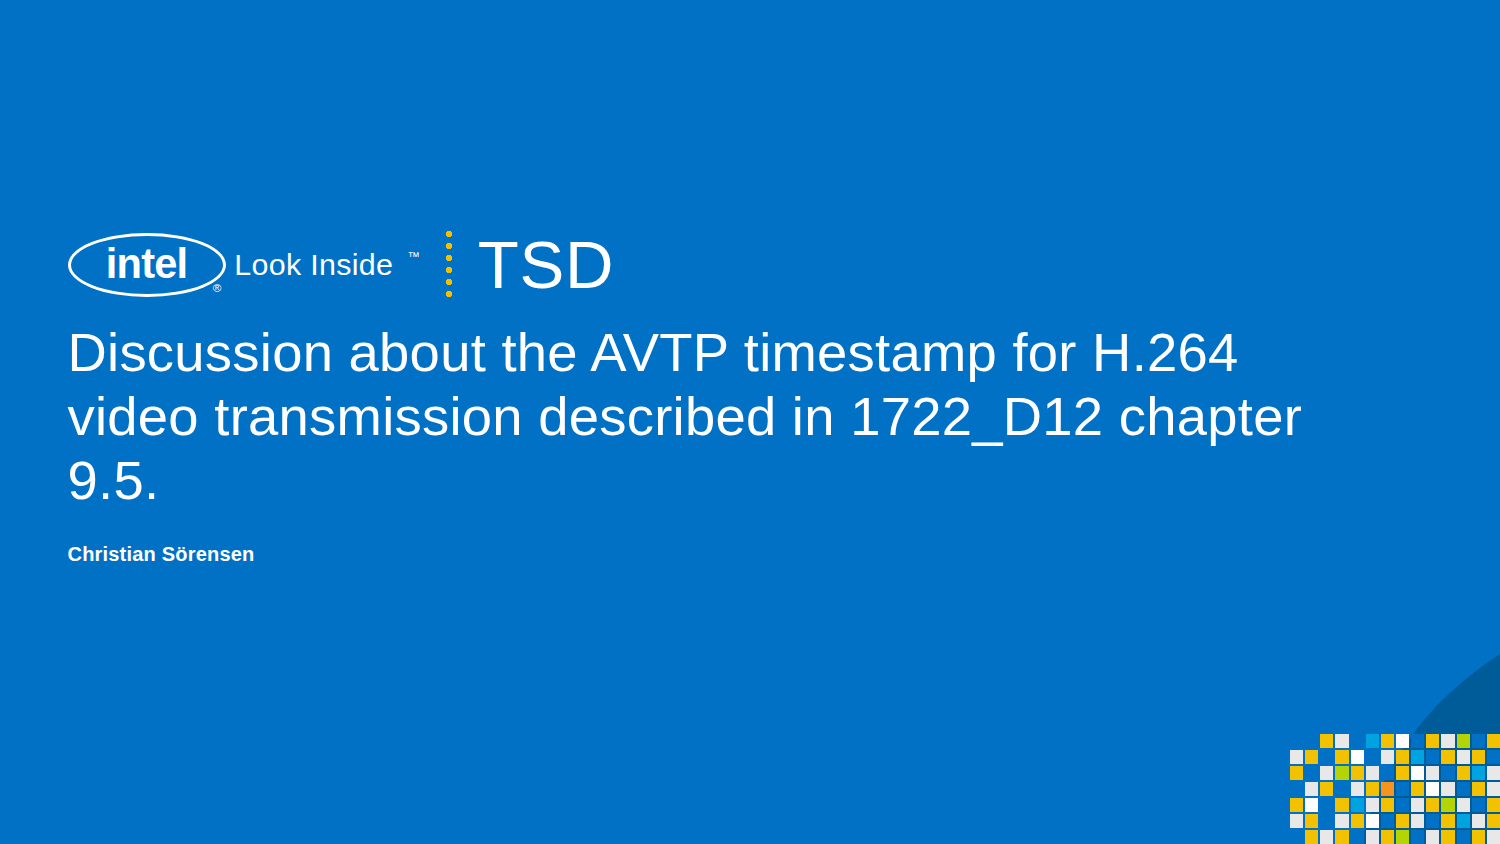intel® Look Inside™ TSD
Discussion about the AVTP timestamp for H.264 video transmission described in 1722_D12 chapter 9.5.
Christian Sörensen